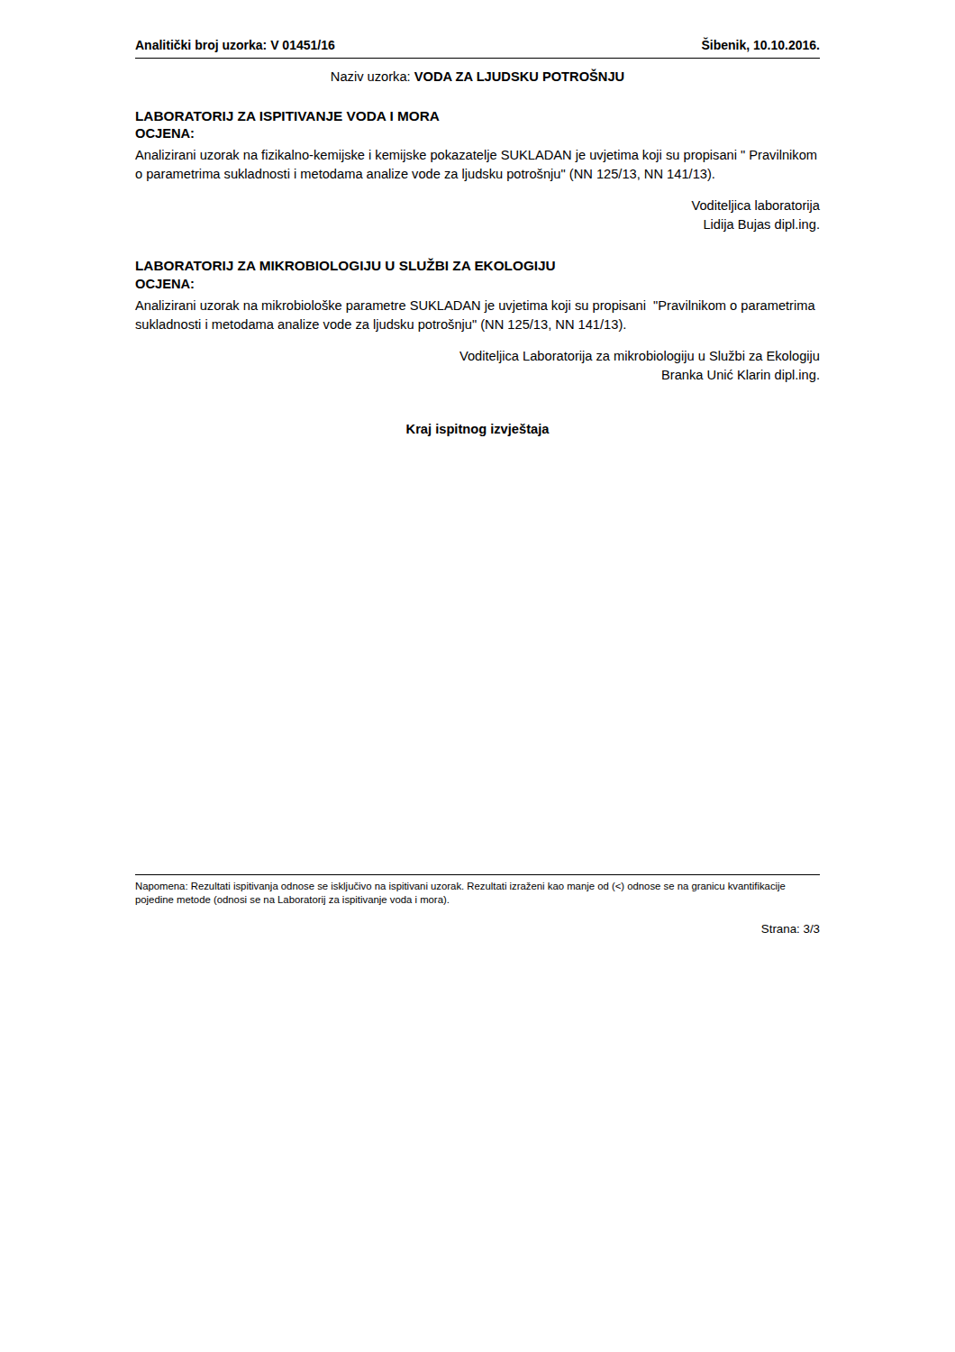Analitički broj uzorka: V 01451/16 Šibenik, 10.10.2016.
Naziv uzorka: VODA ZA LJUDSKU POTROŠNJU
LABORATORIJ ZA ISPITIVANJE VODA I MORA
OCJENA:
Analizirani uzorak na fizikalno-kemijske i kemijske pokazatelje SUKLADAN je uvjetima koji su propisani " Pravilnikom o parametrima sukladnosti i metodama analize vode za ljudsku potrošnju" (NN 125/13, NN 141/13).
Voditeljica laboratorija
Lidija Bujas dipl.ing.
LABORATORIJ ZA MIKROBIOLOGIJU U SLUŽBI ZA EKOLOGIJU
OCJENA:
Analizirani uzorak na mikrobiološke parametre SUKLADAN je uvjetima koji su propisani "Pravilnikom o parametrima sukladnosti i metodama analize vode za ljudsku potrošnju" (NN 125/13, NN 141/13).
Voditeljica Laboratorija za mikrobiologiju u Službi za Ekologiju
Branka Unić Klarin dipl.ing.
Kraj ispitnog izvještaja
Napomena: Rezultati ispitivanja odnose se isključivo na ispitivani uzorak. Rezultati izraženi kao manje od (<) odnose se na granicu kvantifikacije pojedine metode (odnosi se na Laboratorij za ispitivanje voda i mora).
Strana: 3/3